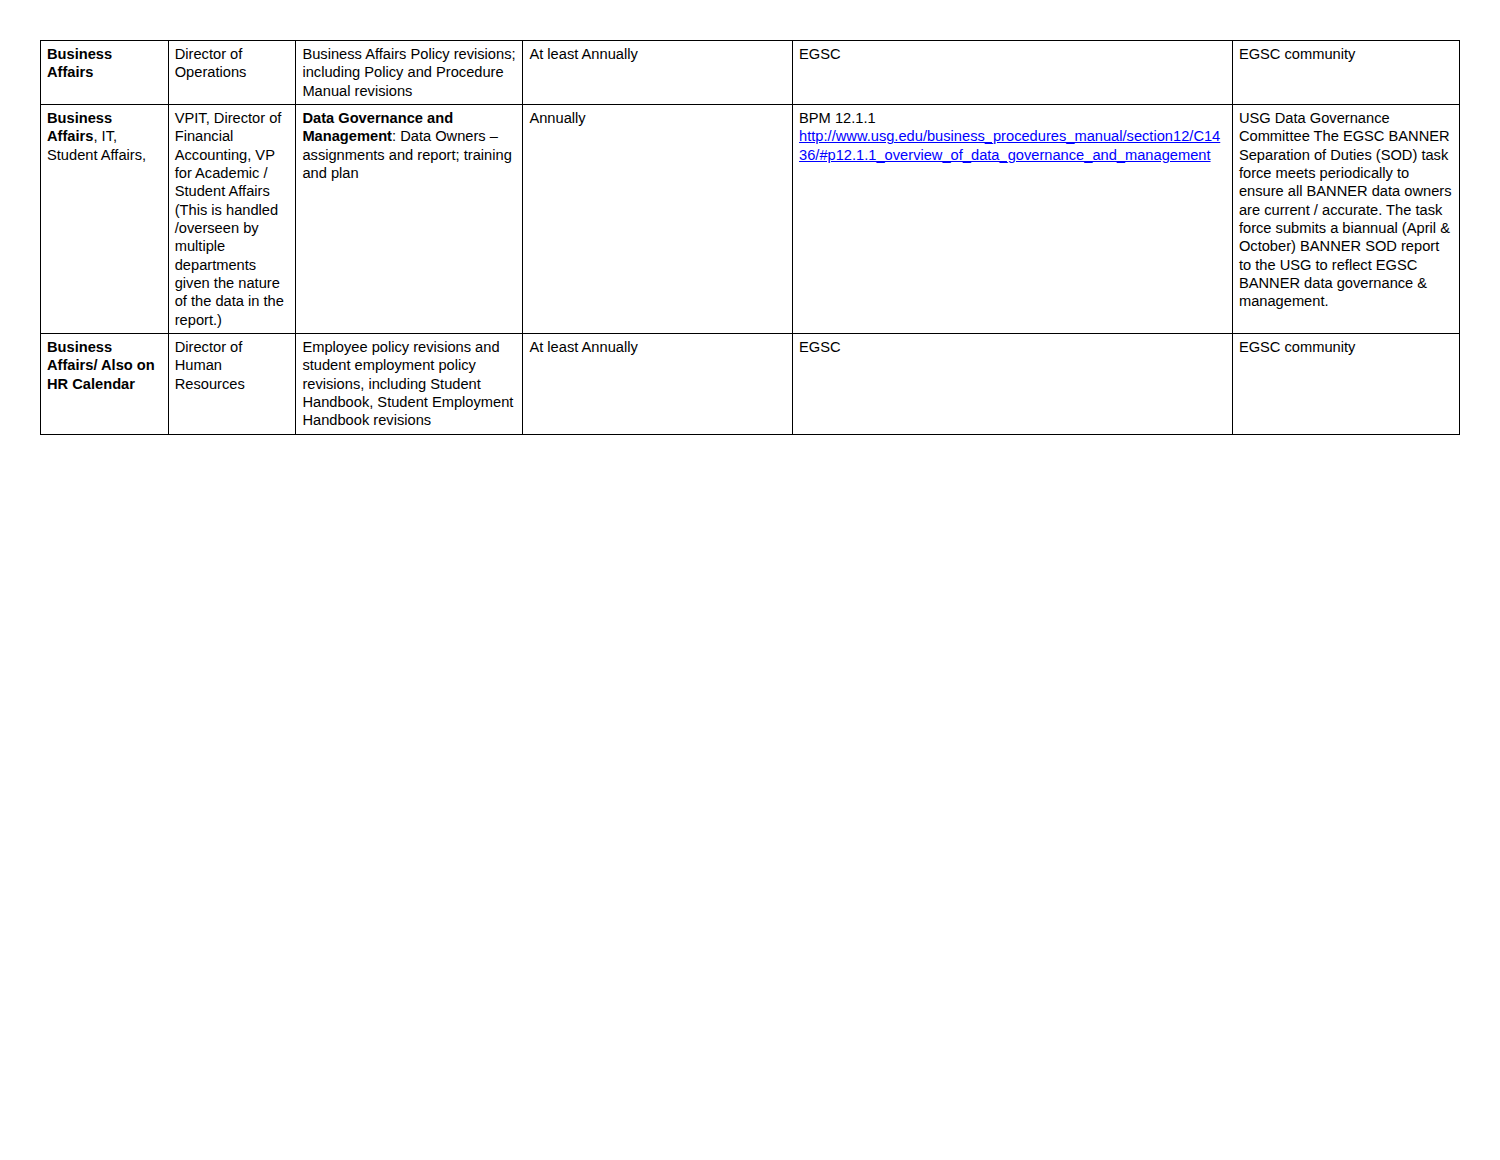| Business Affairs | Director of Operations | Business Affairs Policy revisions; including Policy and Procedure Manual revisions | At least Annually | EGSC | EGSC community |
| Business Affairs , IT, Student Affairs, | VPIT, Director of Financial Accounting, VP for Academic / Student Affairs (This is handled /overseen by multiple departments given the nature of the data in the report.) | Data Governance and Management : Data Owners – assignments and report; training and plan | Annually | BPM 12.1.1 http://www.usg.edu/business_procedures_manual/section12/C1436/#p12.1.1_overview_of_data_governance_and_management | USG Data Governance Committee The EGSC BANNER Separation of Duties (SOD) task force meets periodically to ensure all BANNER data owners are current / accurate. The task force submits a biannual (April & October) BANNER SOD report to the USG to reflect EGSC BANNER data governance & management. |
| Business Affairs/ Also on HR Calendar | Director of Human Resources | Employee policy revisions and student employment policy revisions, including Student Handbook, Student Employment Handbook revisions | At least Annually | EGSC | EGSC community |